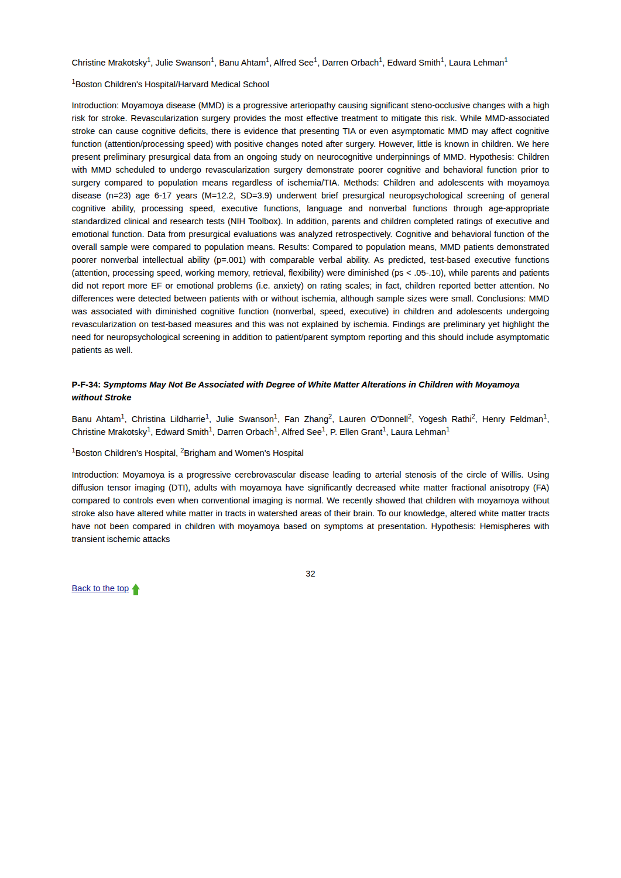Christine Mrakotsky1, Julie Swanson1, Banu Ahtam1, Alfred See1, Darren Orbach1, Edward Smith1, Laura Lehman1
1Boston Children's Hospital/Harvard Medical School
Introduction: Moyamoya disease (MMD) is a progressive arteriopathy causing significant steno-occlusive changes with a high risk for stroke. Revascularization surgery provides the most effective treatment to mitigate this risk. While MMD-associated stroke can cause cognitive deficits, there is evidence that presenting TIA or even asymptomatic MMD may affect cognitive function (attention/processing speed) with positive changes noted after surgery. However, little is known in children. We here present preliminary presurgical data from an ongoing study on neurocognitive underpinnings of MMD. Hypothesis: Children with MMD scheduled to undergo revascularization surgery demonstrate poorer cognitive and behavioral function prior to surgery compared to population means regardless of ischemia/TIA. Methods: Children and adolescents with moyamoya disease (n=23) age 6-17 years (M=12.2, SD=3.9) underwent brief presurgical neuropsychological screening of general cognitive ability, processing speed, executive functions, language and nonverbal functions through age-appropriate standardized clinical and research tests (NIH Toolbox). In addition, parents and children completed ratings of executive and emotional function. Data from presurgical evaluations was analyzed retrospectively. Cognitive and behavioral function of the overall sample were compared to population means. Results: Compared to population means, MMD patients demonstrated poorer nonverbal intellectual ability (p=.001) with comparable verbal ability. As predicted, test-based executive functions (attention, processing speed, working memory, retrieval, flexibility) were diminished (ps < .05-.10), while parents and patients did not report more EF or emotional problems (i.e. anxiety) on rating scales; in fact, children reported better attention. No differences were detected between patients with or without ischemia, although sample sizes were small. Conclusions: MMD was associated with diminished cognitive function (nonverbal, speed, executive) in children and adolescents undergoing revascularization on test-based measures and this was not explained by ischemia. Findings are preliminary yet highlight the need for neuropsychological screening in addition to patient/parent symptom reporting and this should include asymptomatic patients as well.
P-F-34: Symptoms May Not Be Associated with Degree of White Matter Alterations in Children with Moyamoya without Stroke
Banu Ahtam1, Christina Lildharrie1, Julie Swanson1, Fan Zhang2, Lauren O'Donnell2, Yogesh Rathi2, Henry Feldman1, Christine Mrakotsky1, Edward Smith1, Darren Orbach1, Alfred See1, P. Ellen Grant1, Laura Lehman1
1Boston Children's Hospital, 2Brigham and Women's Hospital
Introduction: Moyamoya is a progressive cerebrovascular disease leading to arterial stenosis of the circle of Willis. Using diffusion tensor imaging (DTI), adults with moyamoya have significantly decreased white matter fractional anisotropy (FA) compared to controls even when conventional imaging is normal. We recently showed that children with moyamoya without stroke also have altered white matter in tracts in watershed areas of their brain. To our knowledge, altered white matter tracts have not been compared in children with moyamoya based on symptoms at presentation. Hypothesis: Hemispheres with transient ischemic attacks
32
Back to the top